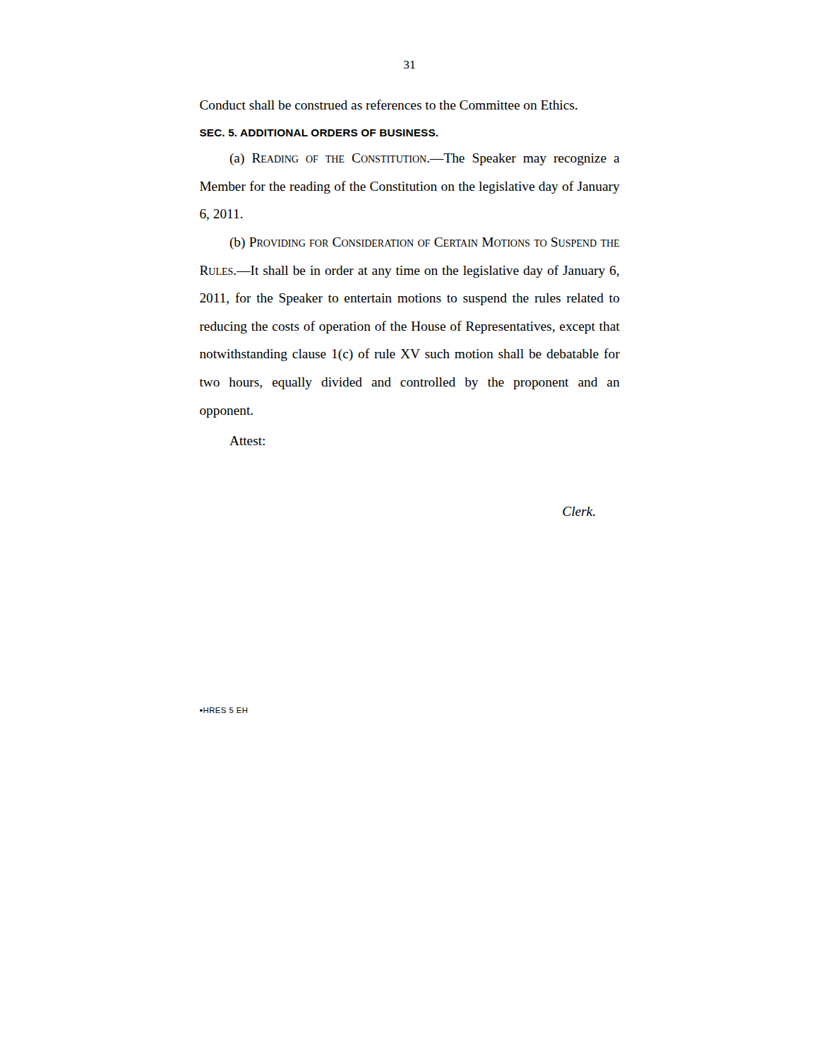31
Conduct shall be construed as references to the Committee on Ethics.
SEC. 5. ADDITIONAL ORDERS OF BUSINESS.
(a) Reading of the Constitution.—The Speaker may recognize a Member for the reading of the Constitution on the legislative day of January 6, 2011.
(b) Providing for Consideration of Certain Motions to Suspend the Rules.—It shall be in order at any time on the legislative day of January 6, 2011, for the Speaker to entertain motions to suspend the rules related to reducing the costs of operation of the House of Representatives, except that notwithstanding clause 1(c) of rule XV such motion shall be debatable for two hours, equally divided and controlled by the proponent and an opponent.
Attest:
Clerk.
•HRES 5 EH